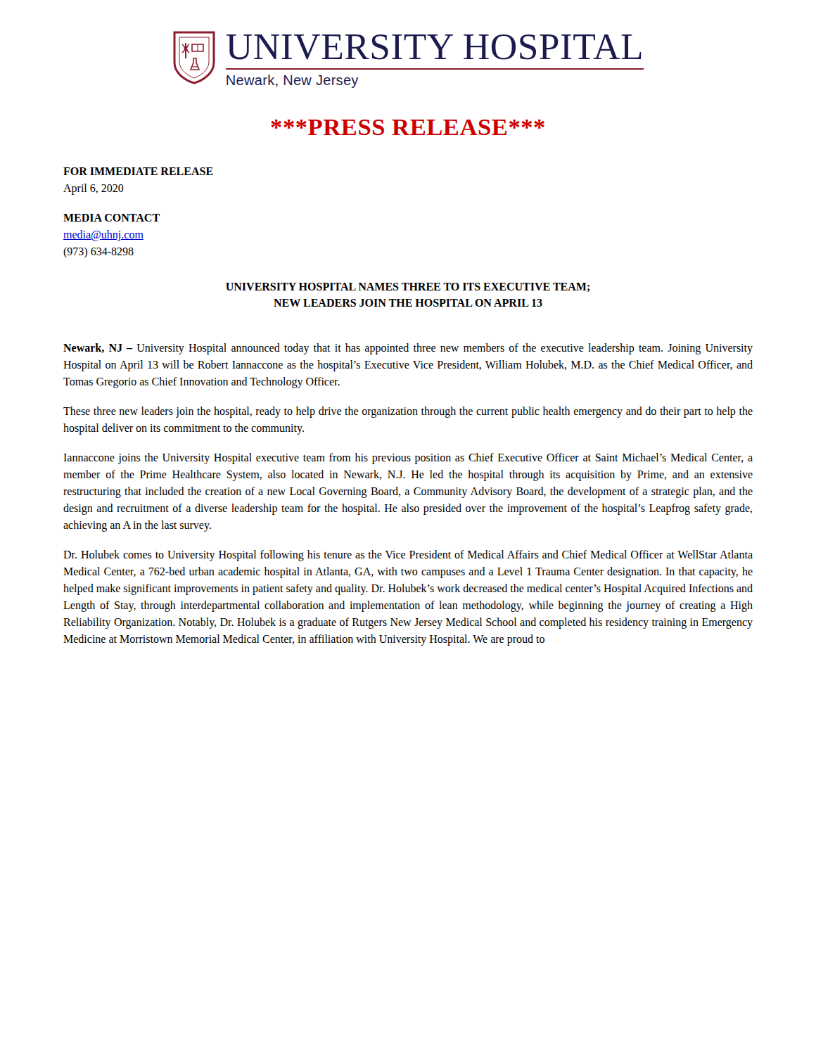UNIVERSITY HOSPITAL
Newark, New Jersey
***PRESS RELEASE***
FOR IMMEDIATE RELEASE
April 6, 2020
MEDIA CONTACT
media@uhnj.com
(973) 634-8298
UNIVERSITY HOSPITAL NAMES THREE TO ITS EXECUTIVE TEAM;
NEW LEADERS JOIN THE HOSPITAL ON APRIL 13
Newark, NJ – University Hospital announced today that it has appointed three new members of the executive leadership team. Joining University Hospital on April 13 will be Robert Iannaccone as the hospital’s Executive Vice President, William Holubek, M.D. as the Chief Medical Officer, and Tomas Gregorio as Chief Innovation and Technology Officer.
These three new leaders join the hospital, ready to help drive the organization through the current public health emergency and do their part to help the hospital deliver on its commitment to the community.
Iannaccone joins the University Hospital executive team from his previous position as Chief Executive Officer at Saint Michael’s Medical Center, a member of the Prime Healthcare System, also located in Newark, N.J. He led the hospital through its acquisition by Prime, and an extensive restructuring that included the creation of a new Local Governing Board, a Community Advisory Board, the development of a strategic plan, and the design and recruitment of a diverse leadership team for the hospital. He also presided over the improvement of the hospital’s Leapfrog safety grade, achieving an A in the last survey.
Dr. Holubek comes to University Hospital following his tenure as the Vice President of Medical Affairs and Chief Medical Officer at WellStar Atlanta Medical Center, a 762-bed urban academic hospital in Atlanta, GA, with two campuses and a Level 1 Trauma Center designation. In that capacity, he helped make significant improvements in patient safety and quality. Dr. Holubek’s work decreased the medical center’s Hospital Acquired Infections and Length of Stay, through interdepartmental collaboration and implementation of lean methodology, while beginning the journey of creating a High Reliability Organization. Notably, Dr. Holubek is a graduate of Rutgers New Jersey Medical School and completed his residency training in Emergency Medicine at Morristown Memorial Medical Center, in affiliation with University Hospital. We are proud to